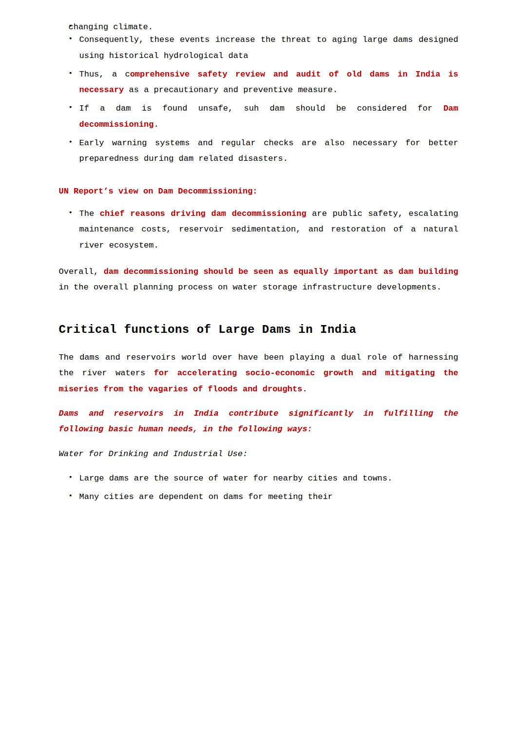changing climate.
Consequently, these events increase the threat to aging large dams designed using historical hydrological data
Thus, a comprehensive safety review and audit of old dams in India is necessary as a precautionary and preventive measure.
If a dam is found unsafe, suh dam should be considered for Dam decommissioning.
Early warning systems and regular checks are also necessary for better preparedness during dam related disasters.
UN Report’s view on Dam Decommissioning:
The chief reasons driving dam decommissioning are public safety, escalating maintenance costs, reservoir sedimentation, and restoration of a natural river ecosystem.
Overall, dam decommissioning should be seen as equally important as dam building in the overall planning process on water storage infrastructure developments.
Critical functions of Large Dams in India
The dams and reservoirs world over have been playing a dual role of harnessing the river waters for accelerating socio-economic growth and mitigating the miseries from the vagaries of floods and droughts.
Dams and reservoirs in India contribute significantly in fulfilling the following basic human needs, in the following ways:
Water for Drinking and Industrial Use:
Large dams are the source of water for nearby cities and towns.
Many cities are dependent on dams for meeting their